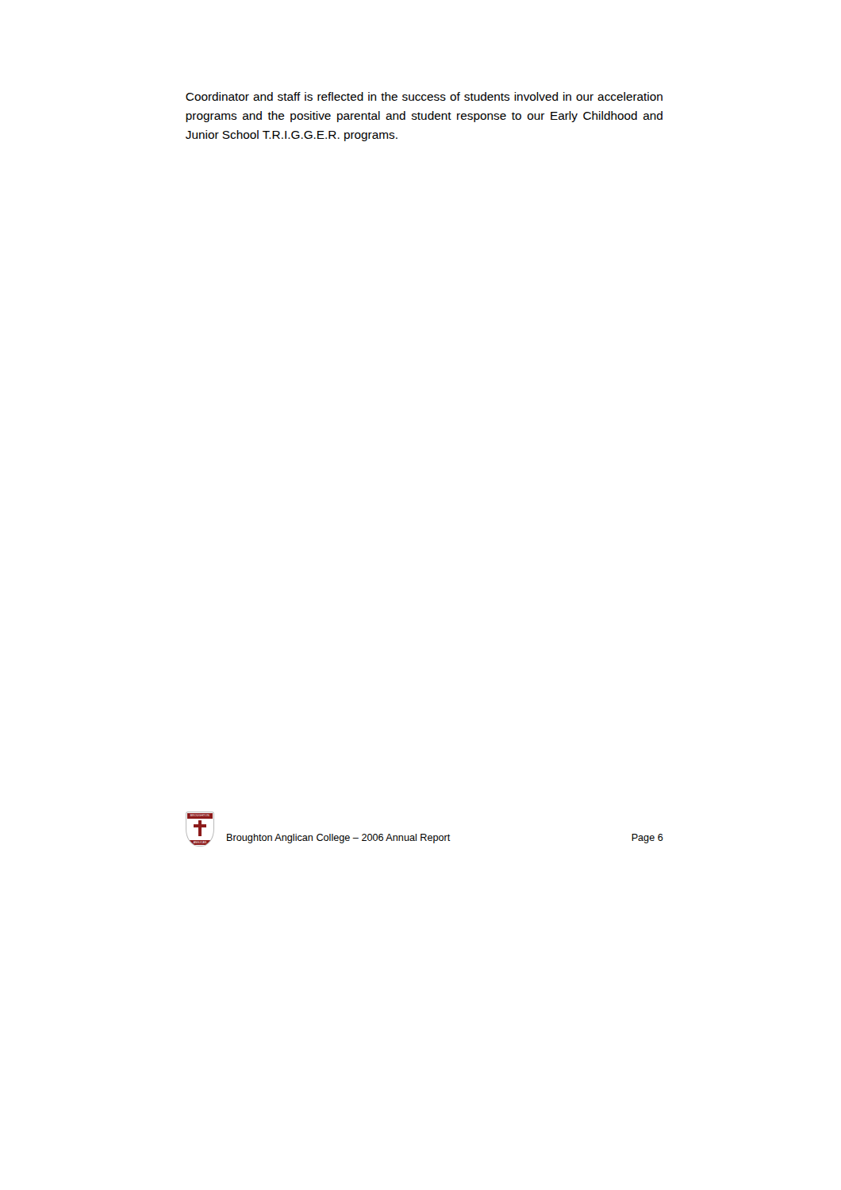Coordinator and staff is reflected in the success of students involved in our acceleration programs and the positive parental and student response to our Early Childhood and Junior School T.R.I.G.G.E.R. programs.
BROUGHTON
ANGLICAN COLLEGE
Broughton Anglican College – 2006 Annual Report
Page 6